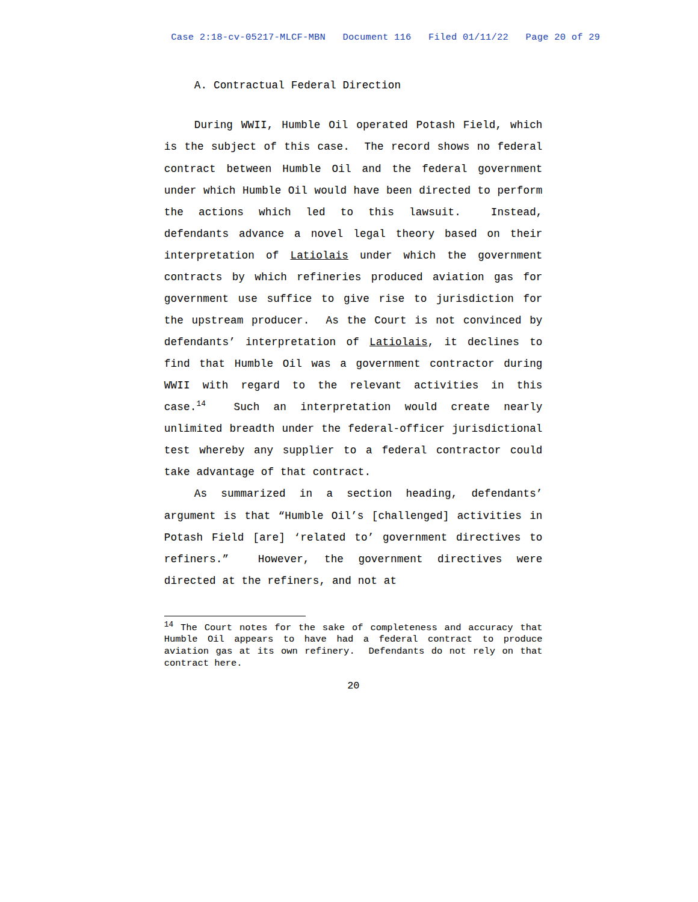Case 2:18-cv-05217-MLCF-MBN Document 116 Filed 01/11/22 Page 20 of 29
A. Contractual Federal Direction
During WWII, Humble Oil operated Potash Field, which is the subject of this case. The record shows no federal contract between Humble Oil and the federal government under which Humble Oil would have been directed to perform the actions which led to this lawsuit. Instead, defendants advance a novel legal theory based on their interpretation of Latiolais under which the government contracts by which refineries produced aviation gas for government use suffice to give rise to jurisdiction for the upstream producer. As the Court is not convinced by defendants’ interpretation of Latiolais, it declines to find that Humble Oil was a government contractor during WWII with regard to the relevant activities in this case.14 Such an interpretation would create nearly unlimited breadth under the federal-officer jurisdictional test whereby any supplier to a federal contractor could take advantage of that contract.
As summarized in a section heading, defendants’ argument is that “Humble Oil’s [challenged] activities in Potash Field [are] ‘related to’ government directives to refiners.” However, the government directives were directed at the refiners, and not at
14 The Court notes for the sake of completeness and accuracy that Humble Oil appears to have had a federal contract to produce aviation gas at its own refinery. Defendants do not rely on that contract here.
20